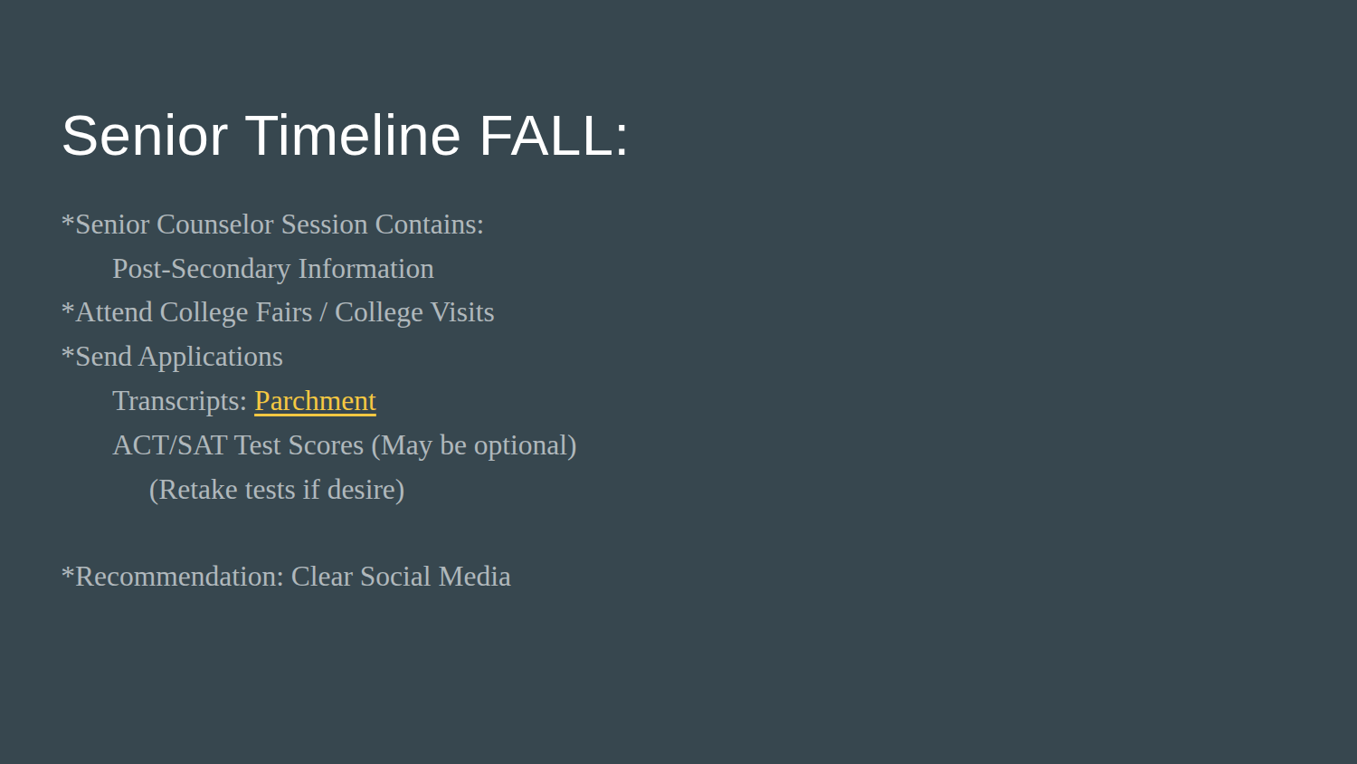Senior Timeline FALL:
*Senior Counselor Session Contains:
Post-Secondary Information
*Attend College Fairs / College Visits
*Send Applications
Transcripts: Parchment
ACT/SAT Test Scores (May be optional)
(Retake tests if desire)
*Recommendation: Clear Social Media